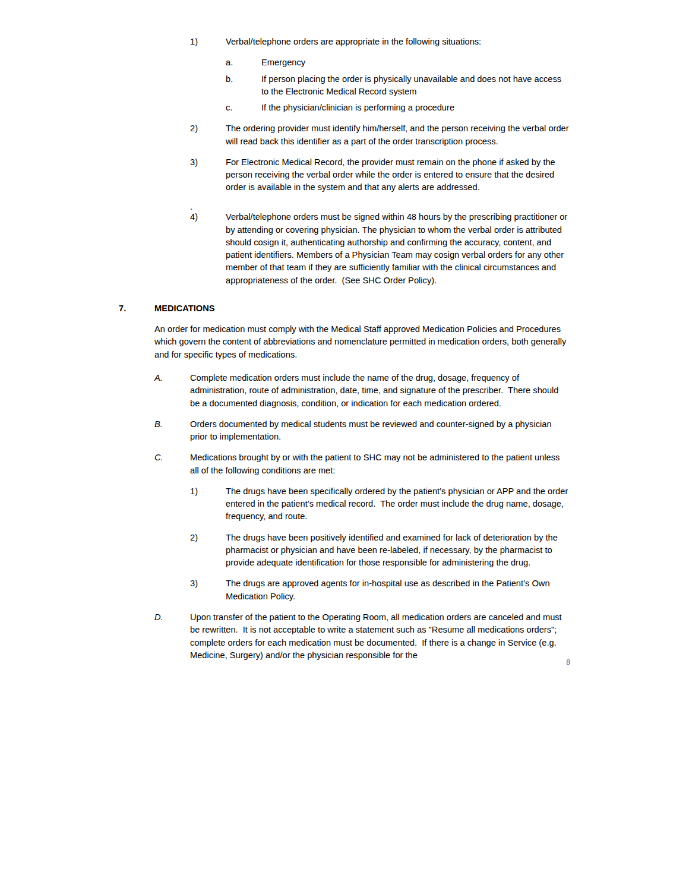1)
Verbal/telephone orders are appropriate in the following situations:
a.
Emergency
b.
If person placing the order is physically unavailable and does not have access to the Electronic Medical Record system
c.
If the physician/clinician is performing a procedure
2)
The ordering provider must identify him/herself, and the person receiving the verbal order will read back this identifier as a part of the order transcription process.
3)
For Electronic Medical Record, the provider must remain on the phone if asked by the person receiving the verbal order while the order is entered to ensure that the desired order is available in the system and that any alerts are addressed.
.
4)
Verbal/telephone orders must be signed within 48 hours by the prescribing practitioner or by attending or covering physician. The physician to whom the verbal order is attributed should cosign it, authenticating authorship and confirming the accuracy, content, and patient identifiers. Members of a Physician Team may cosign verbal orders for any other member of that team if they are sufficiently familiar with the clinical circumstances and appropriateness of the order. (See SHC Order Policy).
7.
MEDICATIONS
An order for medication must comply with the Medical Staff approved Medication Policies and Procedures which govern the content of abbreviations and nomenclature permitted in medication orders, both generally and for specific types of medications.
A.
Complete medication orders must include the name of the drug, dosage, frequency of administration, route of administration, date, time, and signature of the prescriber. There should be a documented diagnosis, condition, or indication for each medication ordered.
B.
Orders documented by medical students must be reviewed and counter-signed by a physician prior to implementation.
C.
Medications brought by or with the patient to SHC may not be administered to the patient unless all of the following conditions are met:
1)
The drugs have been specifically ordered by the patient’s physician or APP and the order entered in the patient’s medical record. The order must include the drug name, dosage, frequency, and route.
2)
The drugs have been positively identified and examined for lack of deterioration by the pharmacist or physician and have been re-labeled, if necessary, by the pharmacist to provide adequate identification for those responsible for administering the drug.
3)
The drugs are approved agents for in-hospital use as described in the Patient’s Own Medication Policy.
D.
Upon transfer of the patient to the Operating Room, all medication orders are canceled and must be rewritten. It is not acceptable to write a statement such as "Resume all medications orders"; complete orders for each medication must be documented. If there is a change in Service (e.g. Medicine, Surgery) and/or the physician responsible for the
8